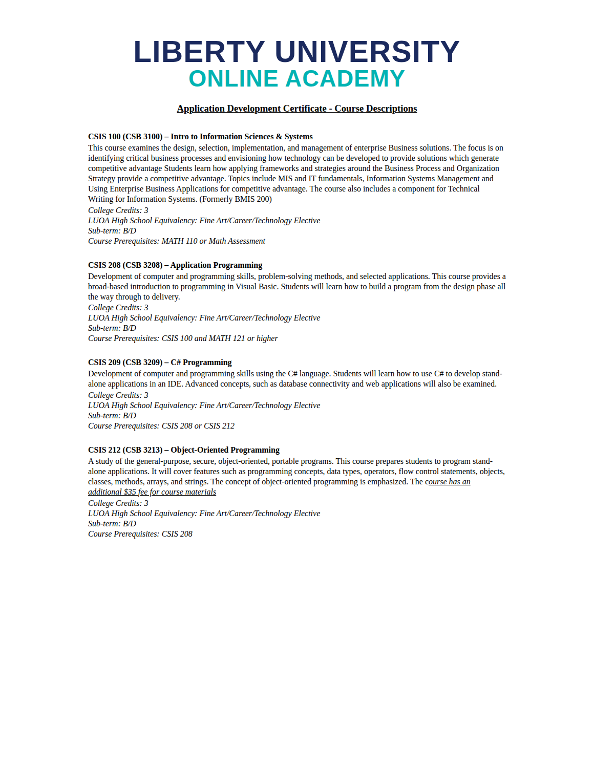LIBERTY UNIVERSITY
ONLINE ACADEMY
Application Development Certificate - Course Descriptions
CSIS 100 (CSB 3100) – Intro to Information Sciences & Systems
This course examines the design, selection, implementation, and management of enterprise Business solutions. The focus is on identifying critical business processes and envisioning how technology can be developed to provide solutions which generate competitive advantage Students learn how applying frameworks and strategies around the Business Process and Organization Strategy provide a competitive advantage. Topics include MIS and IT fundamentals, Information Systems Management and Using Enterprise Business Applications for competitive advantage. The course also includes a component for Technical Writing for Information Systems. (Formerly BMIS 200)
College Credits: 3 LUOA High School Equivalency: Fine Art/Career/Technology Elective Sub-term: B/D Course Prerequisites: MATH 110 or Math Assessment
CSIS 208 (CSB 3208) – Application Programming
Development of computer and programming skills, problem-solving methods, and selected applications. This course provides a broad-based introduction to programming in Visual Basic. Students will learn how to build a program from the design phase all the way through to delivery.
College Credits: 3 LUOA High School Equivalency: Fine Art/Career/Technology Elective Sub-term: B/D Course Prerequisites: CSIS 100 and MATH 121 or higher
CSIS 209 (CSB 3209) – C# Programming
Development of computer and programming skills using the C# language. Students will learn how to use C# to develop stand-alone applications in an IDE. Advanced concepts, such as database connectivity and web applications will also be examined.
College Credits: 3 LUOA High School Equivalency: Fine Art/Career/Technology Elective Sub-term: B/D Course Prerequisites: CSIS 208 or CSIS 212
CSIS 212 (CSB 3213) – Object-Oriented Programming
A study of the general-purpose, secure, object-oriented, portable programs. This course prepares students to program stand-alone applications. It will cover features such as programming concepts, data types, operators, flow control statements, objects, classes, methods, arrays, and strings. The concept of object-oriented programming is emphasized. The course has an additional $35 fee for course materials
College Credits: 3 LUOA High School Equivalency: Fine Art/Career/Technology Elective Sub-term: B/D Course Prerequisites: CSIS 208